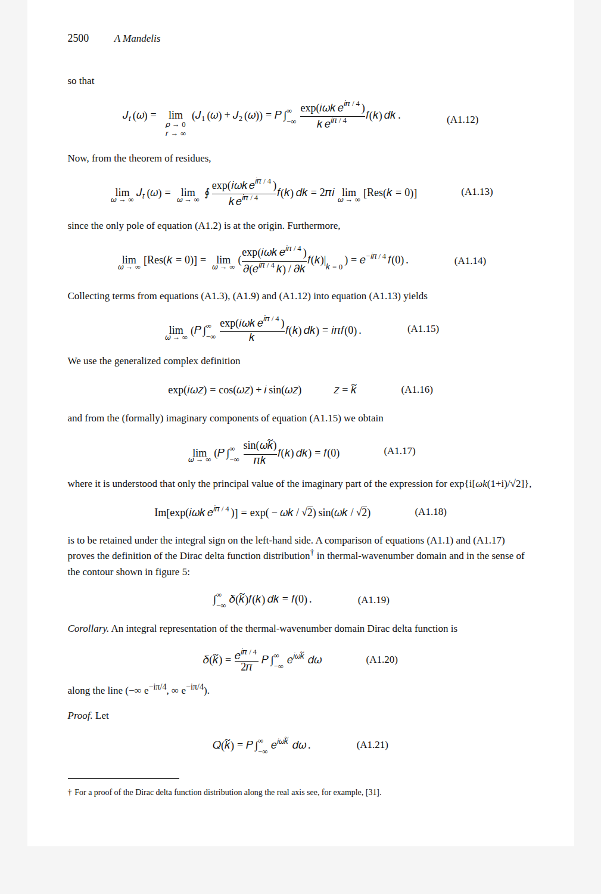2500 A Mandelis
so that
Jt (ω) = lim ρ→0 r→∞ ( J1(ω) + J2(ω) ) = P ∫ −∞ ∞ exp(iωkeiπ/4) keiπ/4 f(k) dk.
(A1.12)
Now, from the theorem of residues,
limω→∞ Jt(ω) = limω→∞ ∮ exp(iωkeiπ/4) keiπ/4 f(k) dk = 2πi limω→∞ [Res(k=0)]
(A1.13)
since the only pole of equation (A1.2) is at the origin. Furthermore,
limω→∞ [Res(k=0)] = limω→∞ ( exp(iωkeiπ/4) ∂(eiπ/4k)/∂k f(k)| k=0 ) = e−iπ/4 f(0).
(A1.14)
Collecting terms from equations (A1.3), (A1.9) and (A1.12) into equation (A1.13) yields
limω→∞ ( P ∫−∞∞ exp(iωkeiπ/4) k f(k) dk ) = iπf(0).
(A1.15)
We use the generalized complex definition
exp(iωz) = cos(ωz) + isin(ωz) z=k~
(A1.16)
and from the (formally) imaginary components of equation (A1.15) we obtain
limω→∞ ( P ∫−∞∞ sin(ωk~) πk f(k) dk ) = f(0)
(A1.17)
where it is understood that only the principal value of the imaginary part of the expression for exp{i[ωk(1+i)/√2]},
Im [ exp(iωkeiπ/4) ] = exp(−ωk/2) sin(ωk/2)
(A1.18)
is to be retained under the integral sign on the left-hand side. A comparison of equations (A1.1) and (A1.17) proves the definition of the Dirac delta function distribution† in thermal-wavenumber domain and in the sense of the contour shown in figure 5:
∫−∞∞ δ(k~) f(k) dk = f(0).
(A1.19)
Corollary. An integral representation of the thermal-wavenumber domain Dirac delta function is
δ(k~) = eiπ/4 2π P ∫−∞∞ eiωk~ dω
(A1.20)
along the line (−∞ e−iπ/4, ∞ e−iπ/4).
Proof. Let
Q(k~) = P ∫−∞∞ eiωk~ dω.
(A1.21)
†For a proof of the Dirac delta function distribution along the real axis see, for example, [31].